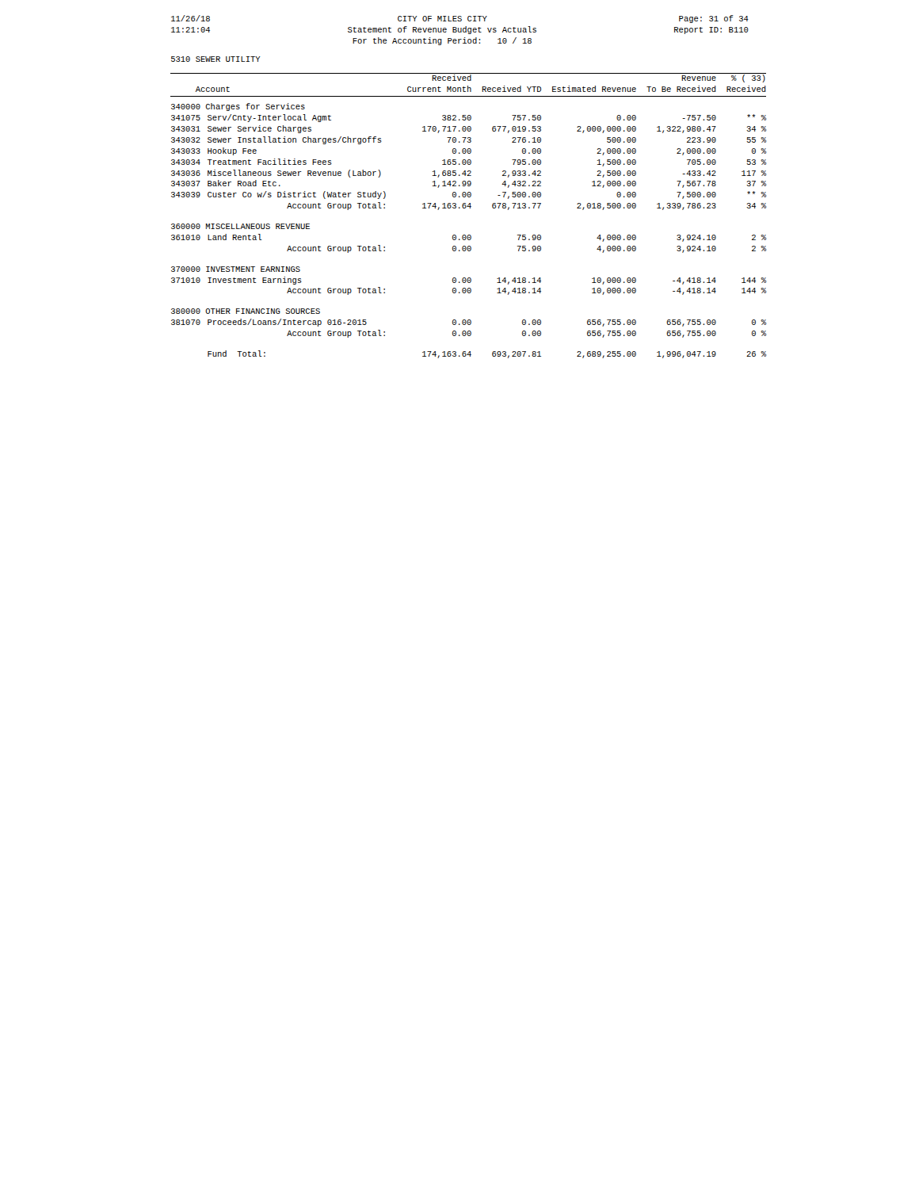| 11/26/18 | CITY OF MILES CITY | Page: 31 of 34 |
| 11:21:04 | Statement of Revenue Budget vs Actuals | Report ID: B110 |
| | For the Accounting Period: 10 / 18 | |
5310 SEWER UTILITY
| | Received | | | Revenue | % ( 33) |
| Account | Current Month | Received YTD | Estimated Revenue | To Be Received | Received |
| 340000 Charges for Services | |
| 341075 | Serv/Cnty-Interlocal Agmt | 382.50 | 757.50 | 0.00 | -757.50 | ** % |
| 343031 | Sewer Service Charges | 170,717.00 | 677,019.53 | 2,000,000.00 | 1,322,980.47 | 34 % |
| 343032 | Sewer Installation Charges/Chrgoffs | 70.73 | 276.10 | 500.00 | 223.90 | 55 % |
| 343033 | Hookup Fee | 0.00 | 0.00 | 2,000.00 | 2,000.00 | 0 % |
| 343034 | Treatment Facilities Fees | 165.00 | 795.00 | 1,500.00 | 705.00 | 53 % |
| 343036 | Miscellaneous Sewer Revenue (Labor) | 1,685.42 | 2,933.42 | 2,500.00 | -433.42 | 117 % |
| 343037 | Baker Road Etc. | 1,142.99 | 4,432.22 | 12,000.00 | 7,567.78 | 37 % |
| 343039 | Custer Co w/s District (Water Study) | 0.00 | -7,500.00 | 0.00 | 7,500.00 | ** % |
| | Account Group Total: | 174,163.64 | 678,713.77 | 2,018,500.00 | 1,339,786.23 | 34 % |
| 360000 MISCELLANEOUS REVENUE | |
| 361010 | Land Rental | 0.00 | 75.90 | 4,000.00 | 3,924.10 | 2 % |
| | Account Group Total: | 0.00 | 75.90 | 4,000.00 | 3,924.10 | 2 % |
| 370000 INVESTMENT EARNINGS | |
| 371010 | Investment Earnings | 0.00 | 14,418.14 | 10,000.00 | -4,418.14 | 144 % |
| | Account Group Total: | 0.00 | 14,418.14 | 10,000.00 | -4,418.14 | 144 % |
| 380000 OTHER FINANCING SOURCES | |
| 381070 | Proceeds/Loans/Intercap 016-2015 | 0.00 | 0.00 | 656,755.00 | 656,755.00 | 0 % |
| | Account Group Total: | 0.00 | 0.00 | 656,755.00 | 656,755.00 | 0 % |
| | Fund Total: | 174,163.64 | 693,207.81 | 2,689,255.00 | 1,996,047.19 | 26 % |